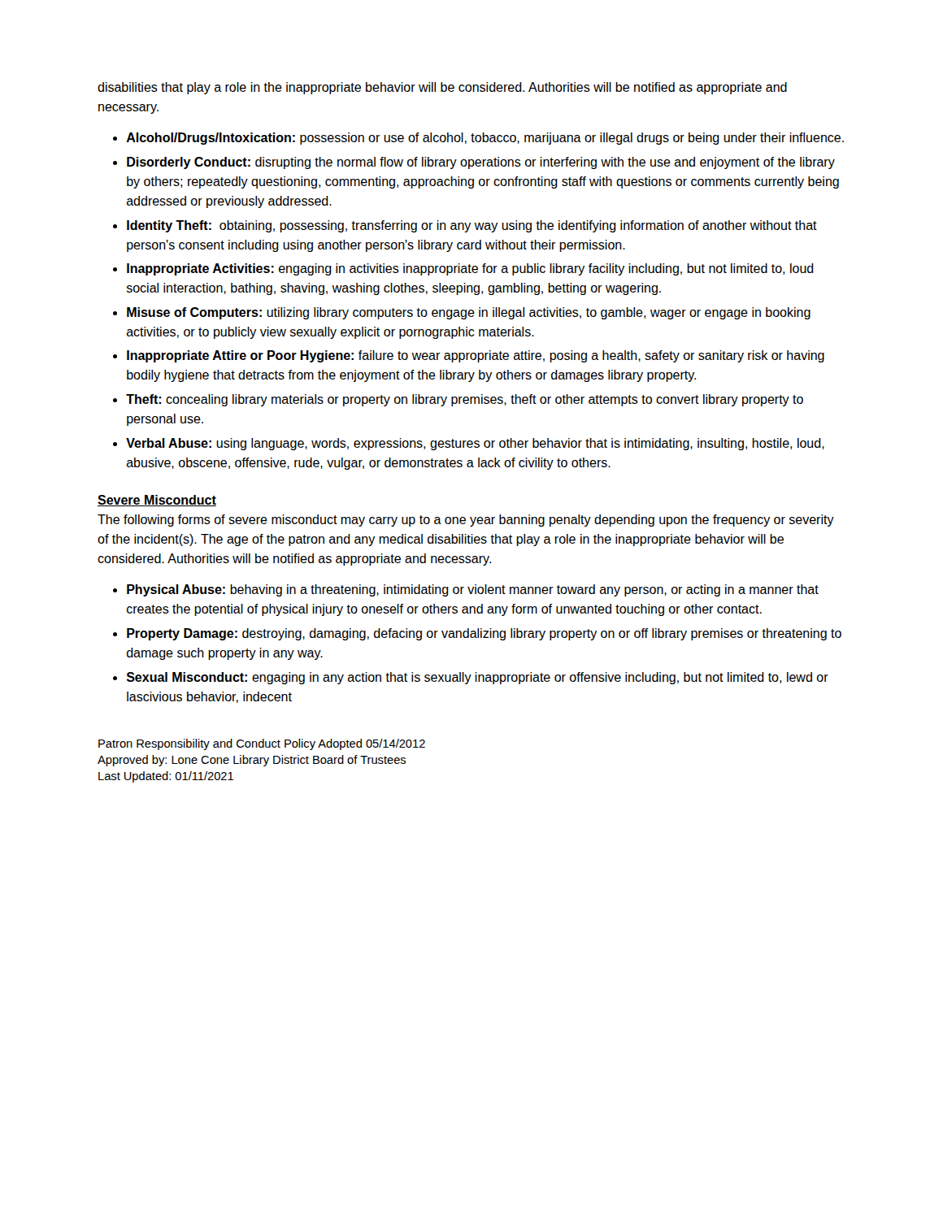disabilities that play a role in the inappropriate behavior will be considered. Authorities will be notified as appropriate and necessary.
Alcohol/Drugs/Intoxication: possession or use of alcohol, tobacco, marijuana or illegal drugs or being under their influence.
Disorderly Conduct: disrupting the normal flow of library operations or interfering with the use and enjoyment of the library by others; repeatedly questioning, commenting, approaching or confronting staff with questions or comments currently being addressed or previously addressed.
Identity Theft: obtaining, possessing, transferring or in any way using the identifying information of another without that person's consent including using another person's library card without their permission.
Inappropriate Activities: engaging in activities inappropriate for a public library facility including, but not limited to, loud social interaction, bathing, shaving, washing clothes, sleeping, gambling, betting or wagering.
Misuse of Computers: utilizing library computers to engage in illegal activities, to gamble, wager or engage in booking activities, or to publicly view sexually explicit or pornographic materials.
Inappropriate Attire or Poor Hygiene: failure to wear appropriate attire, posing a health, safety or sanitary risk or having bodily hygiene that detracts from the enjoyment of the library by others or damages library property.
Theft: concealing library materials or property on library premises, theft or other attempts to convert library property to personal use.
Verbal Abuse: using language, words, expressions, gestures or other behavior that is intimidating, insulting, hostile, loud, abusive, obscene, offensive, rude, vulgar, or demonstrates a lack of civility to others.
Severe Misconduct
The following forms of severe misconduct may carry up to a one year banning penalty depending upon the frequency or severity of the incident(s). The age of the patron and any medical disabilities that play a role in the inappropriate behavior will be considered. Authorities will be notified as appropriate and necessary.
Physical Abuse: behaving in a threatening, intimidating or violent manner toward any person, or acting in a manner that creates the potential of physical injury to oneself or others and any form of unwanted touching or other contact.
Property Damage: destroying, damaging, defacing or vandalizing library property on or off library premises or threatening to damage such property in any way.
Sexual Misconduct: engaging in any action that is sexually inappropriate or offensive including, but not limited to, lewd or lascivious behavior, indecent
Patron Responsibility and Conduct Policy Adopted 05/14/2012
Approved by: Lone Cone Library District Board of Trustees
Last Updated: 01/11/2021